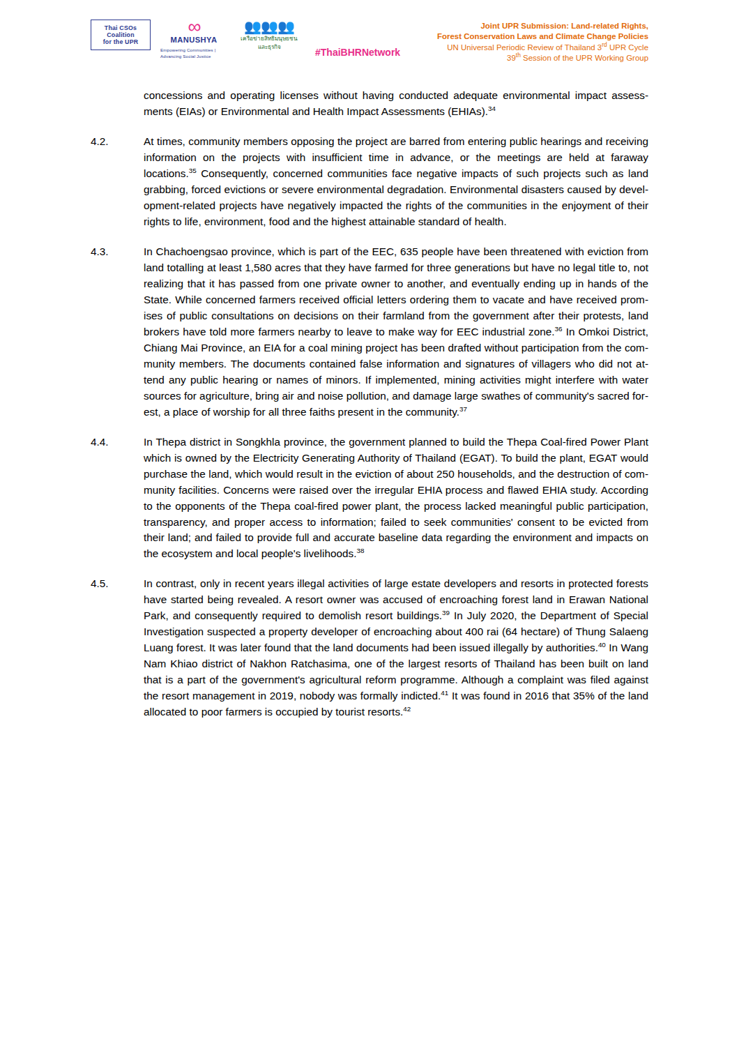Thai CSOs Coalition
for the UPR
∞
MANUSHYA
Empowering Communities | Advancing Social Justice
👥👥👥
เครือข่ายสิทธิมนุษยชนและธุรกิจ
#ThaiBHRNetwork
Joint UPR Submission: Land-related Rights,
Forest Conservation Laws and Climate Change Policies
UN Universal Periodic Review of Thailand 3rd UPR Cycle
39th Session of the UPR Working Group
concessions and operating licenses without having conducted adequate environmental impact assessments (EIAs) or Environmental and Health Impact Assessments (EHIAs).34
4.2.
At times, community members opposing the project are barred from entering public hearings and receiving information on the projects with insufficient time in advance, or the meetings are held at faraway locations.35 Consequently, concerned communities face negative impacts of such projects such as land grabbing, forced evictions or severe environmental degradation. Environmental disasters caused by development-related projects have negatively impacted the rights of the communities in the enjoyment of their rights to life, environment, food and the highest attainable standard of health.
4.3.
In Chachoengsao province, which is part of the EEC, 635 people have been threatened with eviction from land totalling at least 1,580 acres that they have farmed for three generations but have no legal title to, not realizing that it has passed from one private owner to another, and eventually ending up in hands of the State. While concerned farmers received official letters ordering them to vacate and have received promises of public consultations on decisions on their farmland from the government after their protests, land brokers have told more farmers nearby to leave to make way for EEC industrial zone.36 In Omkoi District, Chiang Mai Province, an EIA for a coal mining project has been drafted without participation from the community members. The documents contained false information and signatures of villagers who did not attend any public hearing or names of minors. If implemented, mining activities might interfere with water sources for agriculture, bring air and noise pollution, and damage large swathes of community's sacred forest, a place of worship for all three faiths present in the community.37
4.4.
In Thepa district in Songkhla province, the government planned to build the Thepa Coal-fired Power Plant which is owned by the Electricity Generating Authority of Thailand (EGAT). To build the plant, EGAT would purchase the land, which would result in the eviction of about 250 households, and the destruction of community facilities. Concerns were raised over the irregular EHIA process and flawed EHIA study. According to the opponents of the Thepa coal-fired power plant, the process lacked meaningful public participation, transparency, and proper access to information; failed to seek communities' consent to be evicted from their land; and failed to provide full and accurate baseline data regarding the environment and impacts on the ecosystem and local people's livelihoods.38
4.5.
In contrast, only in recent years illegal activities of large estate developers and resorts in protected forests have started being revealed. A resort owner was accused of encroaching forest land in Erawan National Park, and consequently required to demolish resort buildings.39 In July 2020, the Department of Special Investigation suspected a property developer of encroaching about 400 rai (64 hectare) of Thung Salaeng Luang forest. It was later found that the land documents had been issued illegally by authorities.40 In Wang Nam Khiao district of Nakhon Ratchasima, one of the largest resorts of Thailand has been built on land that is a part of the government's agricultural reform programme. Although a complaint was filed against the resort management in 2019, nobody was formally indicted.41 It was found in 2016 that 35% of the land allocated to poor farmers is occupied by tourist resorts.42